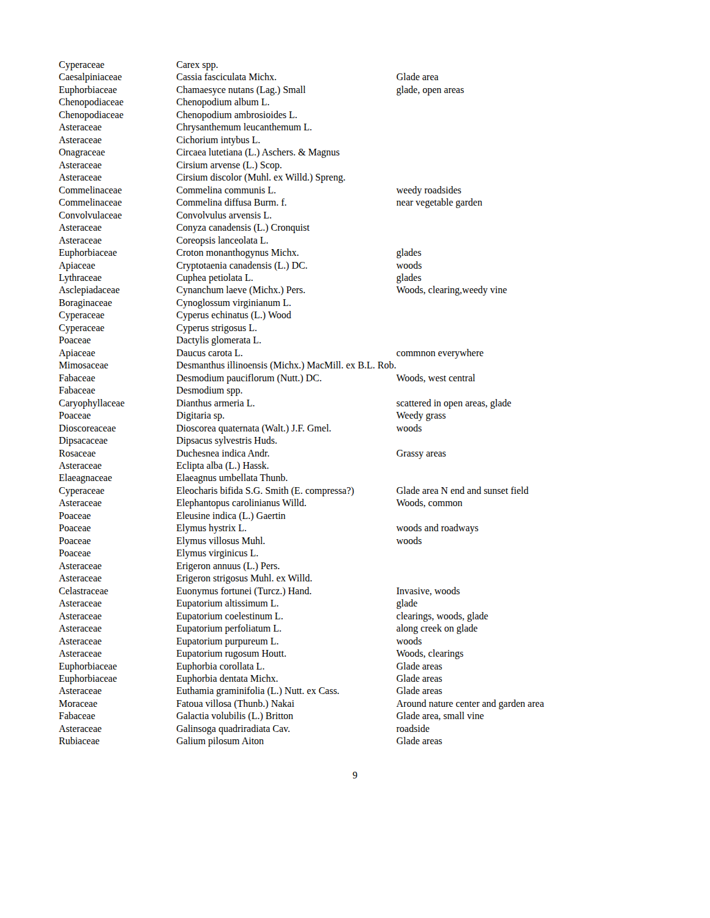| Cyperaceae | Carex spp. | |
| Caesalpiniaceae | Cassia fasciculata Michx. | Glade area |
| Euphorbiaceae | Chamaesyce nutans (Lag.) Small | glade, open areas |
| Chenopodiaceae | Chenopodium album L. | |
| Chenopodiaceae | Chenopodium ambrosioides L. | |
| Asteraceae | Chrysanthemum leucanthemum L. | |
| Asteraceae | Cichorium intybus L. | |
| Onagraceae | Circaea lutetiana (L.) Aschers. & Magnus | |
| Asteraceae | Cirsium arvense (L.) Scop. | |
| Asteraceae | Cirsium discolor (Muhl. ex Willd.) Spreng. | |
| Commelinaceae | Commelina communis L. | weedy roadsides |
| Commelinaceae | Commelina diffusa Burm. f. | near vegetable garden |
| Convolvulaceae | Convolvulus arvensis L. | |
| Asteraceae | Conyza canadensis (L.) Cronquist | |
| Asteraceae | Coreopsis lanceolata L. | |
| Euphorbiaceae | Croton monanthogynus Michx. | glades |
| Apiaceae | Cryptotaenia canadensis (L.) DC. | woods |
| Lythraceae | Cuphea petiolata L. | glades |
| Asclepiadaceae | Cynanchum laeve (Michx.) Pers. | Woods, clearing,weedy vine |
| Boraginaceae | Cynoglossum virginianum L. | |
| Cyperaceae | Cyperus echinatus (L.) Wood | |
| Cyperaceae | Cyperus strigosus L. | |
| Poaceae | Dactylis glomerata L. | |
| Apiaceae | Daucus carota L. | commnon everywhere |
| Mimosaceae | Desmanthus illinoensis (Michx.) MacMill. ex B.L. Rob. | |
| Fabaceae | Desmodium pauciflorum (Nutt.) DC. | Woods, west central |
| Fabaceae | Desmodium spp. | |
| Caryophyllaceae | Dianthus armeria L. | scattered in open areas, glade |
| Poaceae | Digitaria sp. | Weedy grass |
| Dioscoreaceae | Dioscorea quaternata (Walt.) J.F. Gmel. | woods |
| Dipsacaceae | Dipsacus sylvestris Huds. | |
| Rosaceae | Duchesnea indica Andr. | Grassy areas |
| Asteraceae | Eclipta alba (L.) Hassk. | |
| Elaeagnaceae | Elaeagnus umbellata Thunb. | |
| Cyperaceae | Eleocharis bifida S.G. Smith (E. compressa?) | Glade area N end and sunset field |
| Asteraceae | Elephantopus carolinianus Willd. | Woods, common |
| Poaceae | Eleusine indica (L.) Gaertin | |
| Poaceae | Elymus hystrix L. | woods and roadways |
| Poaceae | Elymus villosus Muhl. | woods |
| Poaceae | Elymus virginicus L. | |
| Asteraceae | Erigeron annuus (L.) Pers. | |
| Asteraceae | Erigeron strigosus Muhl. ex Willd. | |
| Celastraceae | Euonymus fortunei (Turcz.) Hand. | Invasive, woods |
| Asteraceae | Eupatorium altissimum L. | glade |
| Asteraceae | Eupatorium coelestinum L. | clearings, woods, glade |
| Asteraceae | Eupatorium perfoliatum L. | along creek on glade |
| Asteraceae | Eupatorium purpureum L. | woods |
| Asteraceae | Eupatorium rugosum Houtt. | Woods, clearings |
| Euphorbiaceae | Euphorbia corollata L. | Glade areas |
| Euphorbiaceae | Euphorbia dentata Michx. | Glade areas |
| Asteraceae | Euthamia graminifolia (L.) Nutt. ex Cass. | Glade areas |
| Moraceae | Fatoua villosa (Thunb.) Nakai | Around nature center and garden area |
| Fabaceae | Galactia volubilis (L.) Britton | Glade area, small vine |
| Asteraceae | Galinsoga quadriradiata Cav. | roadside |
| Rubiaceae | Galium pilosum Aiton | Glade areas |
9